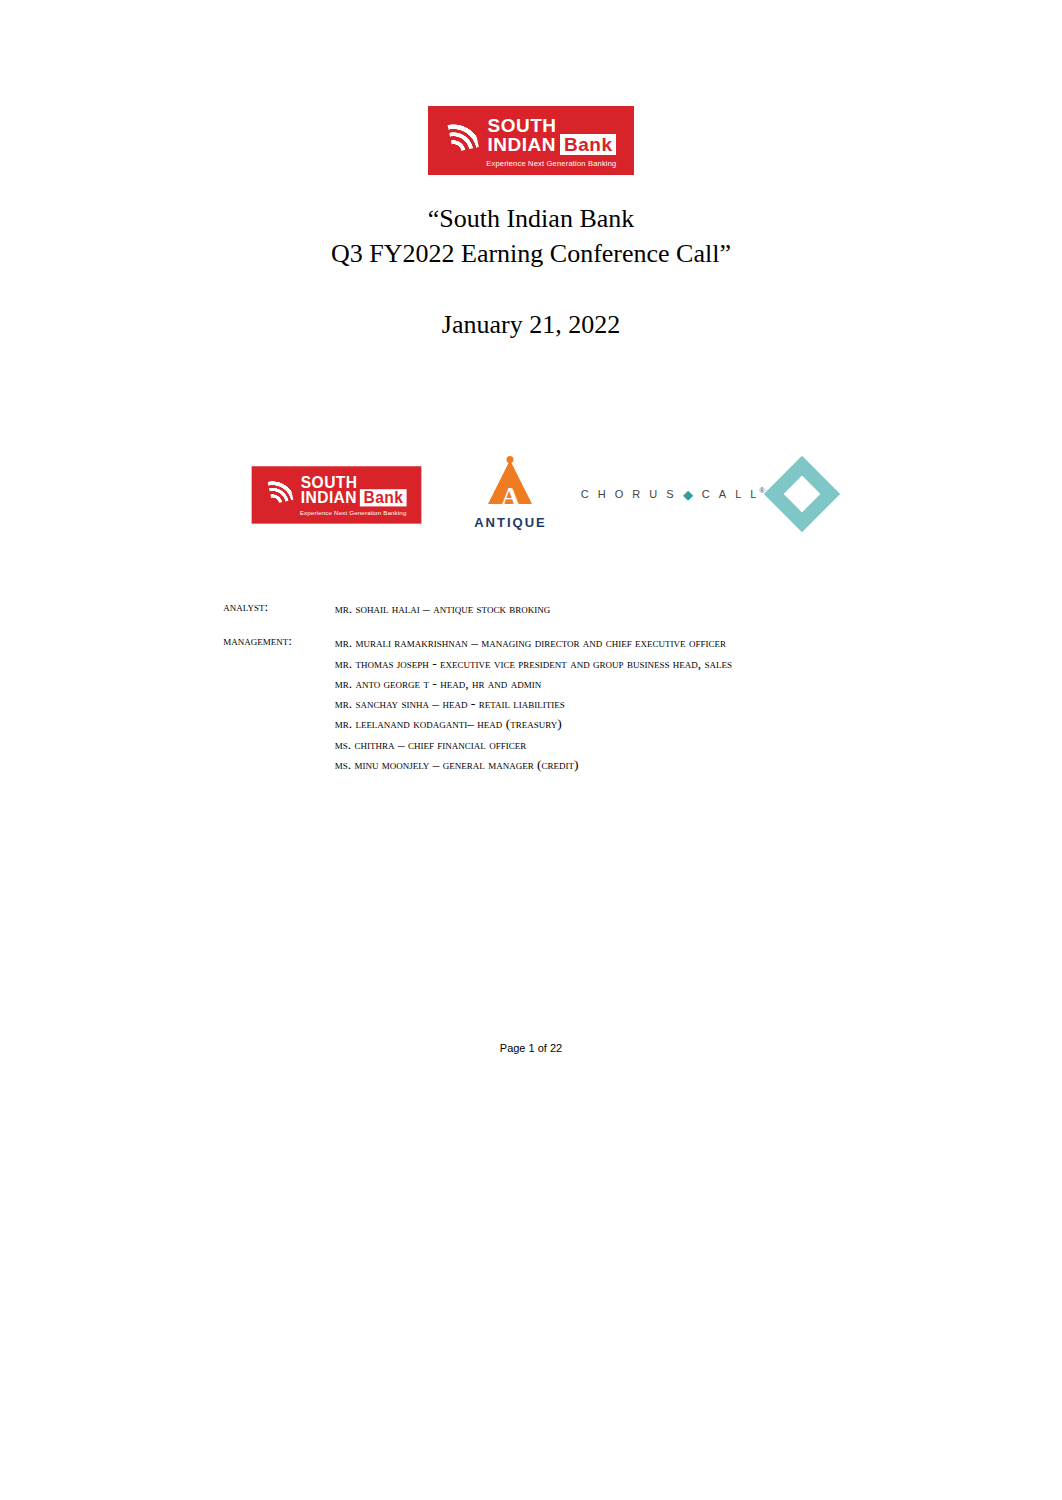SOUTH
INDIANBank
Experience Next Generation Banking
“South Indian Bank Q3 FY2022 Earning Conference Call”
January 21, 2022
SOUTH
INDIANBank
Experience Next Generation Banking
A
ANTIQUE
C H O R U S ◆ C A L L®
| ANALYST: | MR. SOHAIL HALAI – ANTIQUE STOCK BROKING |
| MANAGEMENT: | MR. MURALI RAMAKRISHNAN – MANAGING DIRECTOR AND CHIEF EXECUTIVE OFFICER MR. THOMAS JOSEPH - EXECUTIVE VICE PRESIDENT AND GROUP BUSINESS HEAD, SALES MR. ANTO GEORGE T - HEAD, HR AND ADMIN MR. SANCHAY SINHA – HEAD - RETAIL LIABILITIES MR. LEELANAND KODAGANTI– HEAD (TREASURY) MS. CHITHRA – CHIEF FINANCIAL OFFICER MS. MINU MOONJELY – GENERAL MANAGER (CREDIT) |
Page 1 of 22